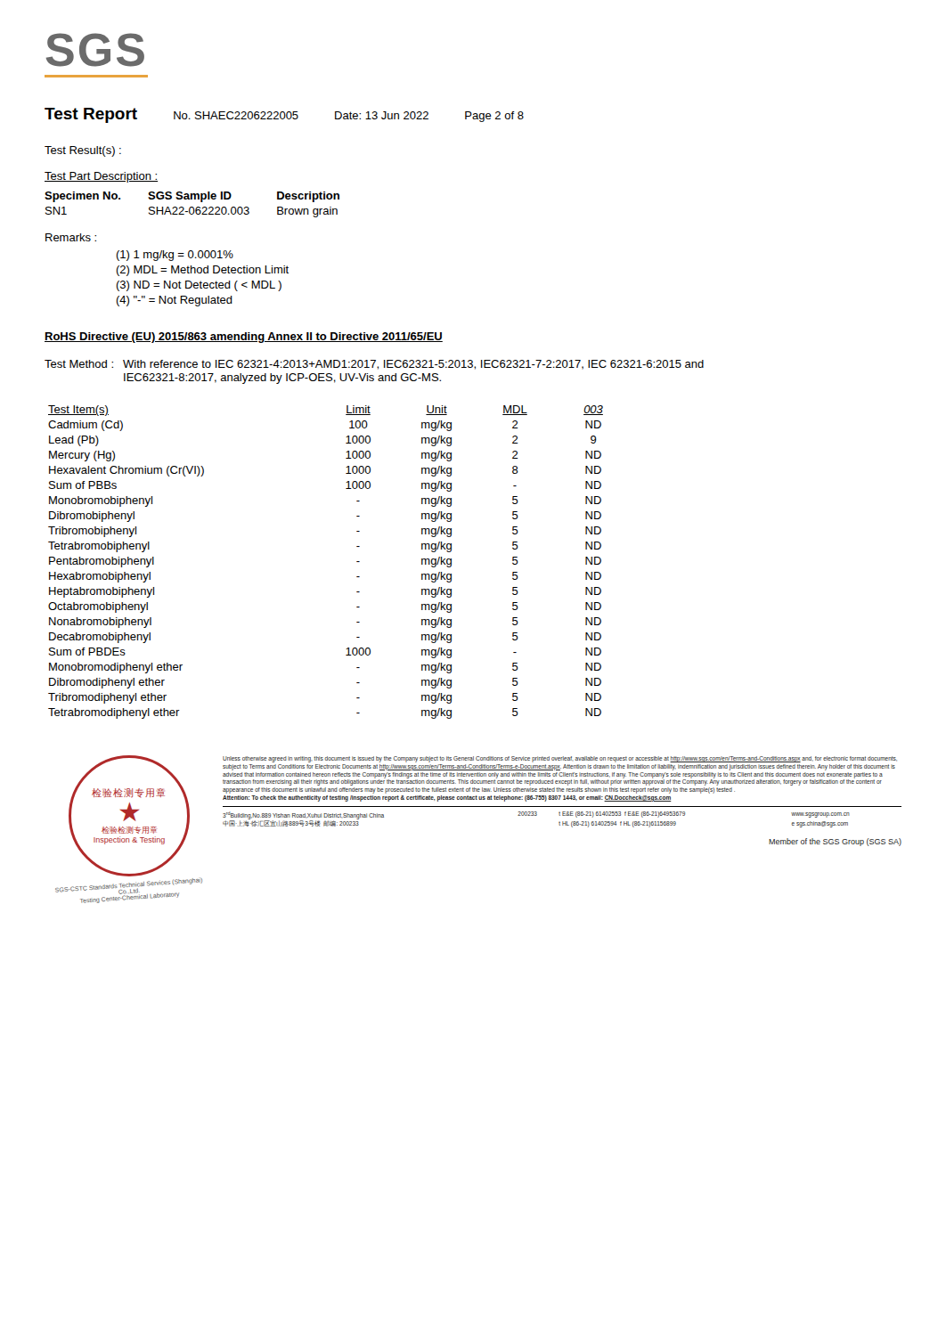SGS
Test Report
No. SHAEC2206222005
Date: 13 Jun 2022
Page 2 of 8
Test Result(s) :
Test Part Description :
| Specimen No. | SGS Sample ID | Description |
| --- | --- | --- |
| SN1 | SHA22-062220.003 | Brown grain |
Remarks :
(1) 1 mg/kg = 0.0001%
(2) MDL = Method Detection Limit
(3) ND = Not Detected ( < MDL )
(4) "-" = Not Regulated
RoHS Directive (EU) 2015/863 amending Annex II to Directive 2011/65/EU
Test Method :
With reference to IEC 62321-4:2013+AMD1:2017, IEC62321-5:2013, IEC62321-7-2:2017, IEC 62321-6:2015 and IEC62321-8:2017, analyzed by ICP-OES, UV-Vis and GC-MS.
| Test Item(s) | Limit | Unit | MDL | 003 |
| --- | --- | --- | --- | --- |
| Cadmium (Cd) | 100 | mg/kg | 2 | ND |
| Lead (Pb) | 1000 | mg/kg | 2 | 9 |
| Mercury (Hg) | 1000 | mg/kg | 2 | ND |
| Hexavalent Chromium (Cr(VI)) | 1000 | mg/kg | 8 | ND |
| Sum of PBBs | 1000 | mg/kg | - | ND |
| Monobromobiphenyl | - | mg/kg | 5 | ND |
| Dibromobiphenyl | - | mg/kg | 5 | ND |
| Tribromobiphenyl | - | mg/kg | 5 | ND |
| Tetrabromobiphenyl | - | mg/kg | 5 | ND |
| Pentabromobiphenyl | - | mg/kg | 5 | ND |
| Hexabromobiphenyl | - | mg/kg | 5 | ND |
| Heptabromobiphenyl | - | mg/kg | 5 | ND |
| Octabromobiphenyl | - | mg/kg | 5 | ND |
| Nonabromobiphenyl | - | mg/kg | 5 | ND |
| Decabromobiphenyl | - | mg/kg | 5 | ND |
| Sum of PBDEs | 1000 | mg/kg | - | ND |
| Monobromodiphenyl ether | - | mg/kg | 5 | ND |
| Dibromodiphenyl ether | - | mg/kg | 5 | ND |
| Tribromodiphenyl ether | - | mg/kg | 5 | ND |
| Tetrabromodiphenyl ether | - | mg/kg | 5 | ND |
检验检测专用章
★
检验检测专用章
Inspection & Testing
SGS-CSTC Standards Technical Services (Shanghai) Co.,Ltd.
Testing Center-Chemical Laboratory
Unless otherwise agreed in writing, this document is issued by the Company subject to its General Conditions of Service printed overleaf, available on request or accessible at http://www.sgs.com/en/Terms-and-Conditions.aspx and, for electronic format documents, subject to Terms and Conditions for Electronic Documents at http://www.sgs.com/en/Terms-and-Conditions/Terms-e-Document.aspx. Attention is drawn to the limitation of liability, indemnification and jurisdiction issues defined therein. Any holder of this document is advised that information contained hereon reflects the Company's findings at the time of its intervention only and within the limits of Client's instructions, if any. The Company's sole responsibility is to its Client and this document does not exonerate parties to a transaction from exercising all their rights and obligations under the transaction documents. This document cannot be reproduced except in full, without prior written approval of the Company. Any unauthorized alteration, forgery or falsification of the content or appearance of this document is unlawful and offenders may be prosecuted to the fullest extent of the law. Unless otherwise stated the results shown in this test report refer only to the sample(s) tested .
Attention: To check the authenticity of testing /inspection report & certificate, please contact us at telephone: (86-755) 8307 1443, or email: CN.Doccheck@sgs.com
| 3 rd Building,No.889 Yishan Road,Xuhui District,Shanghai China | 200233 | t E&E (86-21) 61402553 f E&E (86-21)64953679 | www.sgsgroup.com.cn |
| 中国·上海·徐汇区宜山路889号3号楼 邮编: 200233 | | t HL (86-21) 61402594 f HL (86-21)61156899 | e sgs.china@sgs.com |
Member of the SGS Group (SGS SA)